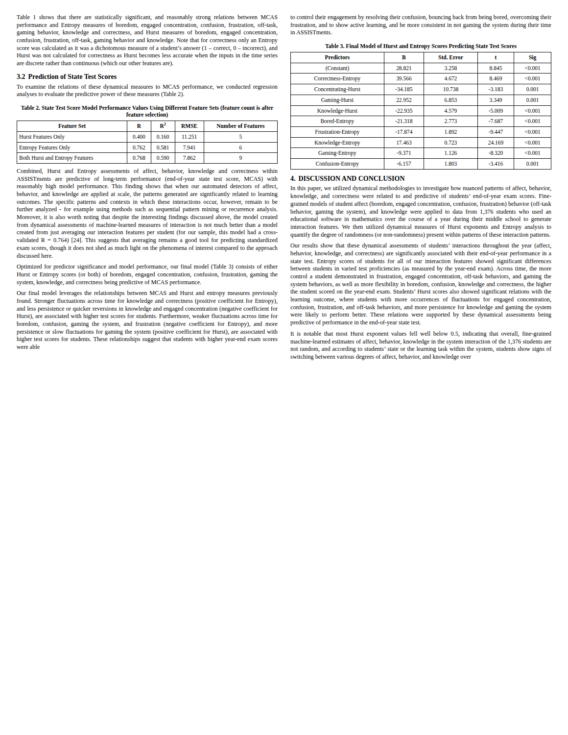Table 1 shows that there are statistically significant, and reasonably strong relations between MCAS performance and Entropy measures of boredom, engaged concentration, confusion, frustration, off-task, gaming behavior, knowledge and correctness, and Hurst measures of boredom, engaged concentration, confusion, frustration, off-task, gaming behavior and knowledge. Note that for correctness only an Entropy score was calculated as it was a dichotomous measure of a student’s answer (1 – correct, 0 – incorrect), and Hurst was not calculated for correctness as Hurst becomes less accurate when the inputs in the time series are discrete rather than continuous (which our other features are).
3.2 Prediction of State Test Scores
To examine the relations of these dynamical measures to MCAS performance, we conducted regression analyses to evaluate the predictive power of these measures (Table 2).
Table 2. State Test Score Model Performance Values Using Different Feature Sets (feature count is after feature selection)
| Feature Set | R | R 2 | RMSE | Number of Features |
| --- | --- | --- | --- | --- |
| Hurst Features Only | 0.400 | 0.160 | 11.251 | 5 |
| Entropy Features Only | 0.762 | 0.581 | 7.941 | 6 |
| Both Hurst and Entropy Features | 0.768 | 0.590 | 7.862 | 9 |
Combined, Hurst and Entropy assessments of affect, behavior, knowledge and correctness within ASSISTments are predictive of long-term performance (end-of-year state test score, MCAS) with reasonably high model performance. This finding shows that when our automated detectors of affect, behavior, and knowledge are applied at scale, the patterns generated are significantly related to learning outcomes. The specific patterns and contexts in which these interactions occur, however, remain to be further analyzed - for example using methods such as sequential pattern mining or recurrence analysis. Moreover, it is also worth noting that despite the interesting findings discussed above, the model created from dynamical assessments of machine-learned measures of interaction is not much better than a model created from just averaging our interaction features per student (for our sample, this model had a cross-validated R = 0.764) [24]. This suggests that averaging remains a good tool for predicting standardized exam scores, though it does not shed as much light on the phenomena of interest compared to the approach discussed here.
Optimized for predictor significance and model performance, our final model (Table 3) consists of either Hurst or Entropy scores (or both) of boredom, engaged concentration, confusion, frustration, gaming the system, knowledge, and correctness being predictive of MCAS performance.
Our final model leverages the relationships between MCAS and Hurst and entropy measures previously found. Stronger fluctuations across time for knowledge and correctness (positive coefficient for Entropy), and less persistence or quicker reversions in knowledge and engaged concentration (negative coefficient for Hurst), are associated with higher test scores for students. Furthermore, weaker fluctuations across time for boredom, confusion, gaming the system, and frustration (negative coefficient for Entropy), and more persistence or slow fluctuations for gaming the system (positive coefficient for Hurst), are associated with higher test scores for students. These relationships suggest that students with higher year-end exam scores were able
to control their engagement by resolving their confusion, bouncing back from being bored, overcoming their frustration, and to show active learning, and be more consistent in not gaming the system during their time in ASSISTments.
Table 3. Final Model of Hurst and Entropy Scores Predicting State Test Scores
| Predictors | B | Std. Error | t | Sig |
| --- | --- | --- | --- | --- |
| (Constant) | 28.821 | 3.258 | 8.845 | <0.001 |
| Correctness-Entropy | 39.566 | 4.672 | 8.469 | <0.001 |
| Concentrating-Hurst | -34.185 | 10.738 | -3.183 | 0.001 |
| Gaming-Hurst | 22.952 | 6.853 | 3.349 | 0.001 |
| Knowledge-Hurst | -22.935 | 4.579 | -5.009 | <0.001 |
| Bored-Entropy | -21.318 | 2.773 | -7.687 | <0.001 |
| Frustration-Entropy | -17.874 | 1.892 | -9.447 | <0.001 |
| Knowledge-Entropy | 17.463 | 0.723 | 24.169 | <0.001 |
| Gaming-Entropy | -9.371 | 1.126 | -8.320 | <0.001 |
| Confusion-Entropy | -6.157 | 1.803 | -3.416 | 0.001 |
4. DISCUSSION AND CONCLUSION
In this paper, we utilized dynamical methodologies to investigate how nuanced patterns of affect, behavior, knowledge, and correctness were related to and predictive of students’ end-of-year exam scores. Fine-grained models of student affect (boredom, engaged concentration, confusion, frustration) behavior (off-task behavior, gaming the system), and knowledge were applied to data from 1,376 students who used an educational software in mathematics over the course of a year during their middle school to generate interaction features. We then utilized dynamical measures of Hurst exponents and Entropy analysis to quantify the degree of randomness (or non-randomness) present within patterns of these interaction patterns.
Our results show that these dynamical assessments of students’ interactions throughout the year (affect, behavior, knowledge, and correctness) are significantly associated with their end-of-year performance in a state test. Entropy scores of students for all of our interaction features showed significant differences between students in varied test proficiencies (as measured by the year-end exam). Across time, the more control a student demonstrated in frustration, engaged concentration, off-task behaviors, and gaming the system behaviors, as well as more flexibility in boredom, confusion, knowledge and correctness, the higher the student scored on the year-end exam. Students’ Hurst scores also showed significant relations with the learning outcome, where students with more occurrences of fluctuations for engaged concentration, confusion, frustration, and off-task behaviors, and more persistence for knowledge and gaming the system were likely to perform better. These relations were supported by these dynamical assessments being predictive of performance in the end-of-year state test.
It is notable that most Hurst exponent values fell well below 0.5, indicating that overall, fine-grained machine-learned estimates of affect, behavior, knowledge in the system interaction of the 1,376 students are not random, and according to students’ state or the learning task within the system, students show signs of switching between various degrees of affect, behavior, and knowledge over